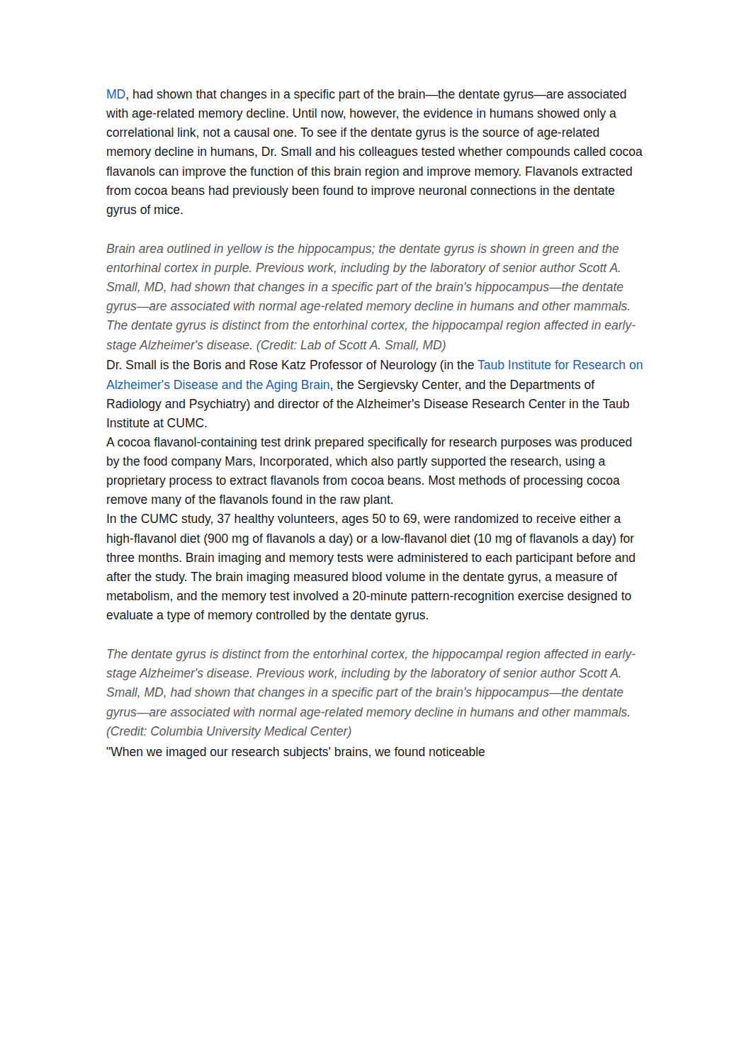MD, had shown that changes in a specific part of the brain—the dentate gyrus—are associated with age-related memory decline. Until now, however, the evidence in humans showed only a correlational link, not a causal one. To see if the dentate gyrus is the source of age-related memory decline in humans, Dr. Small and his colleagues tested whether compounds called cocoa flavanols can improve the function of this brain region and improve memory. Flavanols extracted from cocoa beans had previously been found to improve neuronal connections in the dentate gyrus of mice.
Brain area outlined in yellow is the hippocampus; the dentate gyrus is shown in green and the entorhinal cortex in purple. Previous work, including by the laboratory of senior author Scott A. Small, MD, had shown that changes in a specific part of the brain's hippocampus—the dentate gyrus—are associated with normal age-related memory decline in humans and other mammals. The dentate gyrus is distinct from the entorhinal cortex, the hippocampal region affected in early-stage Alzheimer's disease. (Credit: Lab of Scott A. Small, MD)
Dr. Small is the Boris and Rose Katz Professor of Neurology (in the Taub Institute for Research on Alzheimer's Disease and the Aging Brain, the Sergievsky Center, and the Departments of Radiology and Psychiatry) and director of the Alzheimer's Disease Research Center in the Taub Institute at CUMC.
A cocoa flavanol-containing test drink prepared specifically for research purposes was produced by the food company Mars, Incorporated, which also partly supported the research, using a proprietary process to extract flavanols from cocoa beans. Most methods of processing cocoa remove many of the flavanols found in the raw plant.
In the CUMC study, 37 healthy volunteers, ages 50 to 69, were randomized to receive either a high-flavanol diet (900 mg of flavanols a day) or a low-flavanol diet (10 mg of flavanols a day) for three months. Brain imaging and memory tests were administered to each participant before and after the study. The brain imaging measured blood volume in the dentate gyrus, a measure of metabolism, and the memory test involved a 20-minute pattern-recognition exercise designed to evaluate a type of memory controlled by the dentate gyrus.
The dentate gyrus is distinct from the entorhinal cortex, the hippocampal region affected in early-stage Alzheimer's disease. Previous work, including by the laboratory of senior author Scott A. Small, MD, had shown that changes in a specific part of the brain's hippocampus—the dentate gyrus—are associated with normal age-related memory decline in humans and other mammals. (Credit: Columbia University Medical Center)
"When we imaged our research subjects' brains, we found noticeable